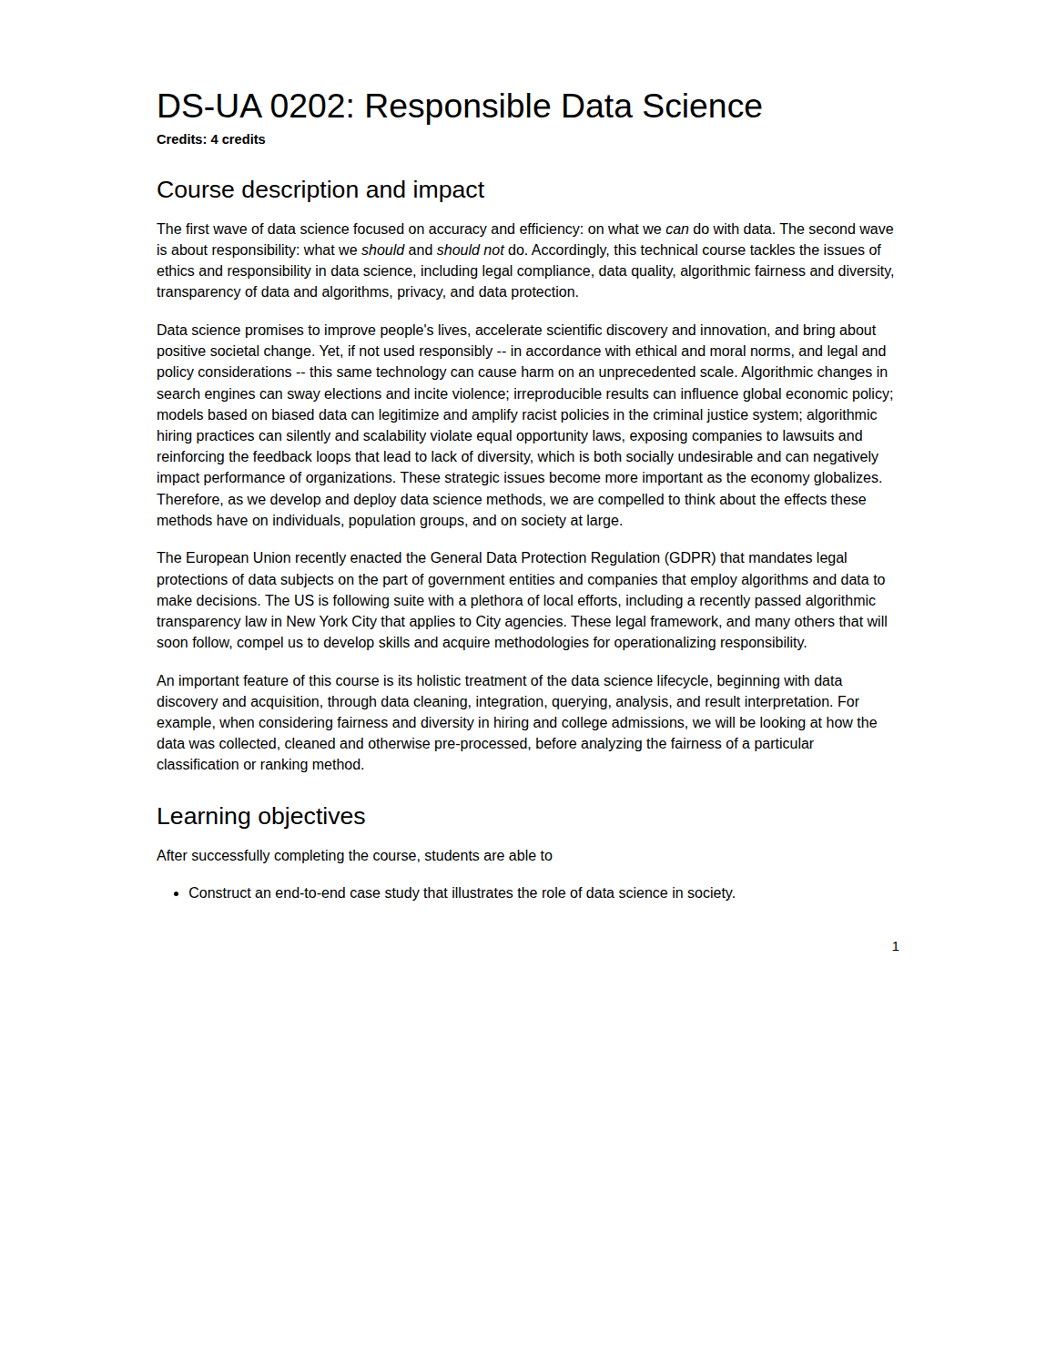DS-UA 0202: Responsible Data Science
Credits: 4 credits
Course description and impact
The first wave of data science focused on accuracy and efficiency: on what we can do with data. The second wave is about responsibility: what we should and should not do. Accordingly, this technical course tackles the issues of ethics and responsibility in data science, including legal compliance, data quality, algorithmic fairness and diversity, transparency of data and algorithms, privacy, and data protection.
Data science promises to improve people's lives, accelerate scientific discovery and innovation, and bring about positive societal change. Yet, if not used responsibly -- in accordance with ethical and moral norms, and legal and policy considerations -- this same technology can cause harm on an unprecedented scale. Algorithmic changes in search engines can sway elections and incite violence; irreproducible results can influence global economic policy; models based on biased data can legitimize and amplify racist policies in the criminal justice system; algorithmic hiring practices can silently and scalability violate equal opportunity laws, exposing companies to lawsuits and reinforcing the feedback loops that lead to lack of diversity, which is both socially undesirable and can negatively impact performance of organizations. These strategic issues become more important as the economy globalizes. Therefore, as we develop and deploy data science methods, we are compelled to think about the effects these methods have on individuals, population groups, and on society at large.
The European Union recently enacted the General Data Protection Regulation (GDPR) that mandates legal protections of data subjects on the part of government entities and companies that employ algorithms and data to make decisions. The US is following suite with a plethora of local efforts, including a recently passed algorithmic transparency law in New York City that applies to City agencies. These legal framework, and many others that will soon follow, compel us to develop skills and acquire methodologies for operationalizing responsibility.
An important feature of this course is its holistic treatment of the data science lifecycle, beginning with data discovery and acquisition, through data cleaning, integration, querying, analysis, and result interpretation. For example, when considering fairness and diversity in hiring and college admissions, we will be looking at how the data was collected, cleaned and otherwise pre-processed, before analyzing the fairness of a particular classification or ranking method.
Learning objectives
After successfully completing the course, students are able to
Construct an end-to-end case study that illustrates the role of data science in society.
1